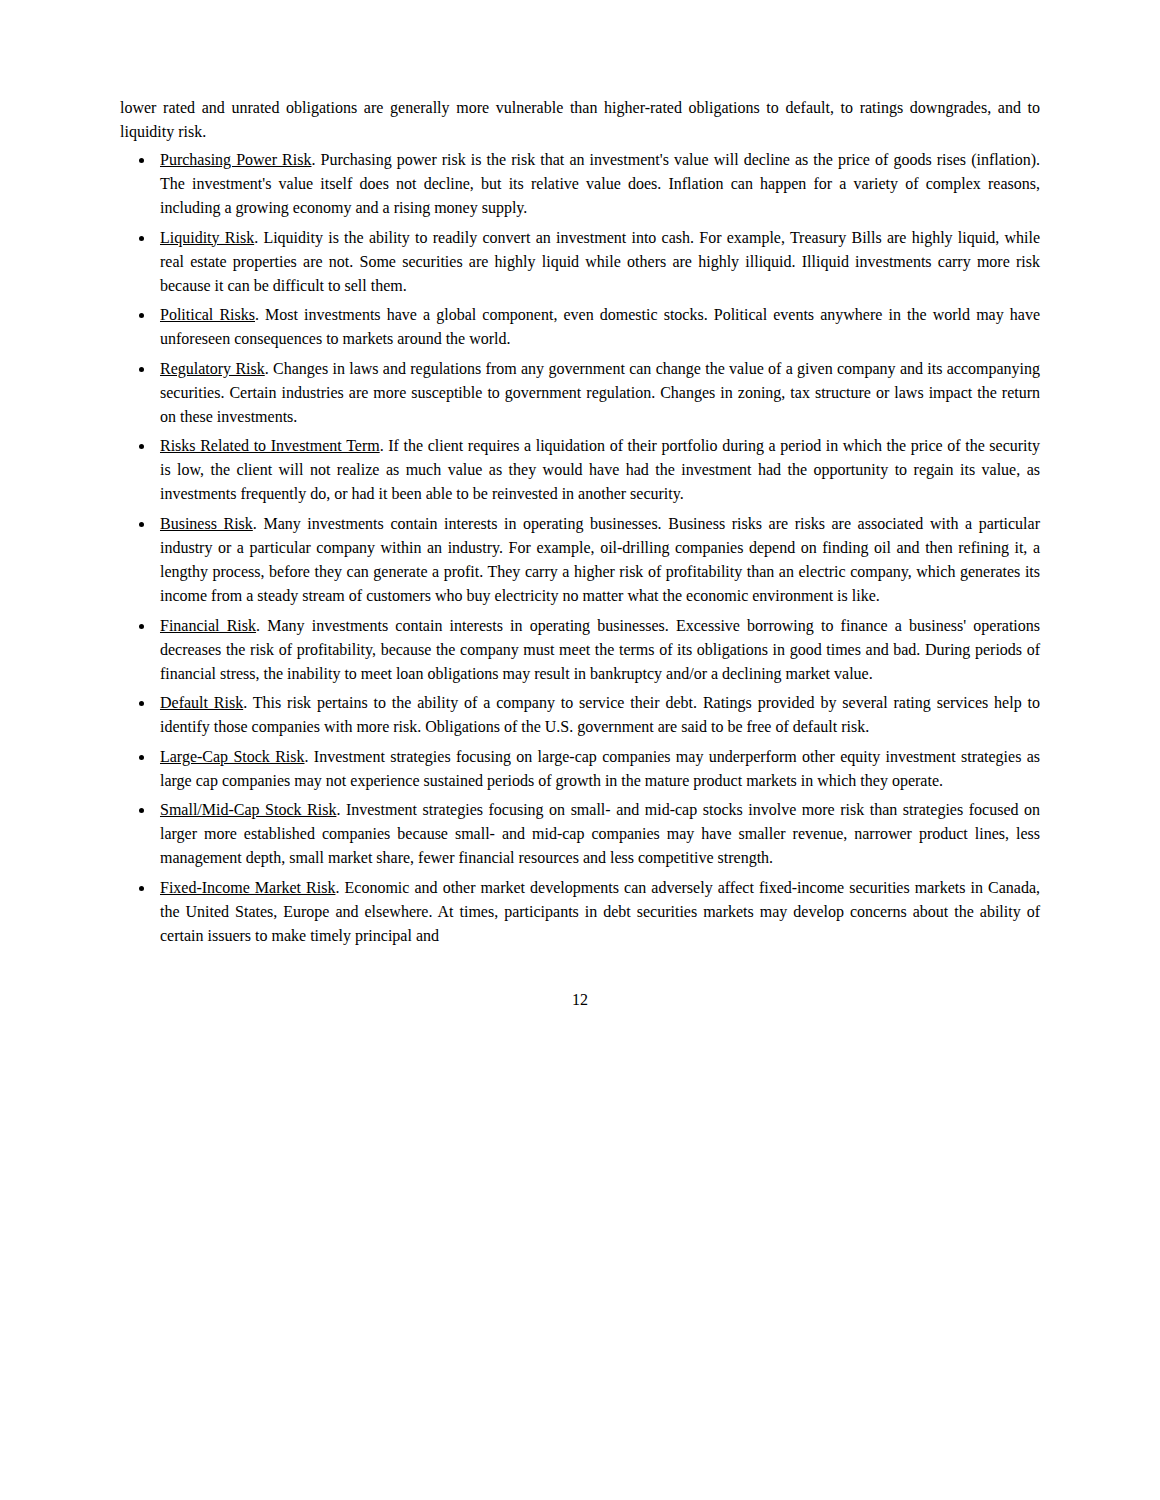lower rated and unrated obligations are generally more vulnerable than higher-rated obligations to default, to ratings downgrades, and to liquidity risk.
Purchasing Power Risk. Purchasing power risk is the risk that an investment's value will decline as the price of goods rises (inflation). The investment's value itself does not decline, but its relative value does. Inflation can happen for a variety of complex reasons, including a growing economy and a rising money supply.
Liquidity Risk. Liquidity is the ability to readily convert an investment into cash. For example, Treasury Bills are highly liquid, while real estate properties are not. Some securities are highly liquid while others are highly illiquid. Illiquid investments carry more risk because it can be difficult to sell them.
Political Risks. Most investments have a global component, even domestic stocks. Political events anywhere in the world may have unforeseen consequences to markets around the world.
Regulatory Risk. Changes in laws and regulations from any government can change the value of a given company and its accompanying securities. Certain industries are more susceptible to government regulation. Changes in zoning, tax structure or laws impact the return on these investments.
Risks Related to Investment Term. If the client requires a liquidation of their portfolio during a period in which the price of the security is low, the client will not realize as much value as they would have had the investment had the opportunity to regain its value, as investments frequently do, or had it been able to be reinvested in another security.
Business Risk. Many investments contain interests in operating businesses. Business risks are risks are associated with a particular industry or a particular company within an industry. For example, oil-drilling companies depend on finding oil and then refining it, a lengthy process, before they can generate a profit. They carry a higher risk of profitability than an electric company, which generates its income from a steady stream of customers who buy electricity no matter what the economic environment is like.
Financial Risk. Many investments contain interests in operating businesses. Excessive borrowing to finance a business' operations decreases the risk of profitability, because the company must meet the terms of its obligations in good times and bad. During periods of financial stress, the inability to meet loan obligations may result in bankruptcy and/or a declining market value.
Default Risk. This risk pertains to the ability of a company to service their debt. Ratings provided by several rating services help to identify those companies with more risk. Obligations of the U.S. government are said to be free of default risk.
Large-Cap Stock Risk. Investment strategies focusing on large-cap companies may underperform other equity investment strategies as large cap companies may not experience sustained periods of growth in the mature product markets in which they operate.
Small/Mid-Cap Stock Risk. Investment strategies focusing on small- and mid-cap stocks involve more risk than strategies focused on larger more established companies because small- and mid-cap companies may have smaller revenue, narrower product lines, less management depth, small market share, fewer financial resources and less competitive strength.
Fixed-Income Market Risk. Economic and other market developments can adversely affect fixed-income securities markets in Canada, the United States, Europe and elsewhere. At times, participants in debt securities markets may develop concerns about the ability of certain issuers to make timely principal and
12